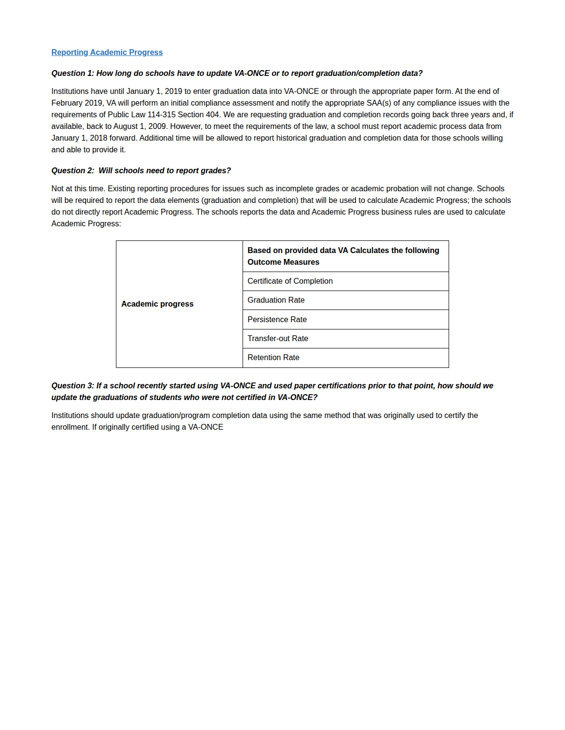Reporting Academic Progress
Question 1: How long do schools have to update VA-ONCE or to report graduation/completion data?
Institutions have until January 1, 2019 to enter graduation data into VA-ONCE or through the appropriate paper form. At the end of February 2019, VA will perform an initial compliance assessment and notify the appropriate SAA(s) of any compliance issues with the requirements of Public Law 114-315 Section 404. We are requesting graduation and completion records going back three years and, if available, back to August 1, 2009. However, to meet the requirements of the law, a school must report academic process data from January 1, 2018 forward. Additional time will be allowed to report historical graduation and completion data for those schools willing and able to provide it.
Question 2: Will schools need to report grades?
Not at this time. Existing reporting procedures for issues such as incomplete grades or academic probation will not change. Schools will be required to report the data elements (graduation and completion) that will be used to calculate Academic Progress; the schools do not directly report Academic Progress. The schools reports the data and Academic Progress business rules are used to calculate Academic Progress:
| Academic progress | Based on provided data VA Calculates the following Outcome Measures |
| Certificate of Completion |
| Graduation Rate |
| Persistence Rate |
| Transfer-out Rate |
| Retention Rate |
Question 3: If a school recently started using VA-ONCE and used paper certifications prior to that point, how should we update the graduations of students who were not certified in VA-ONCE?
Institutions should update graduation/program completion data using the same method that was originally used to certify the enrollment. If originally certified using a VA-ONCE